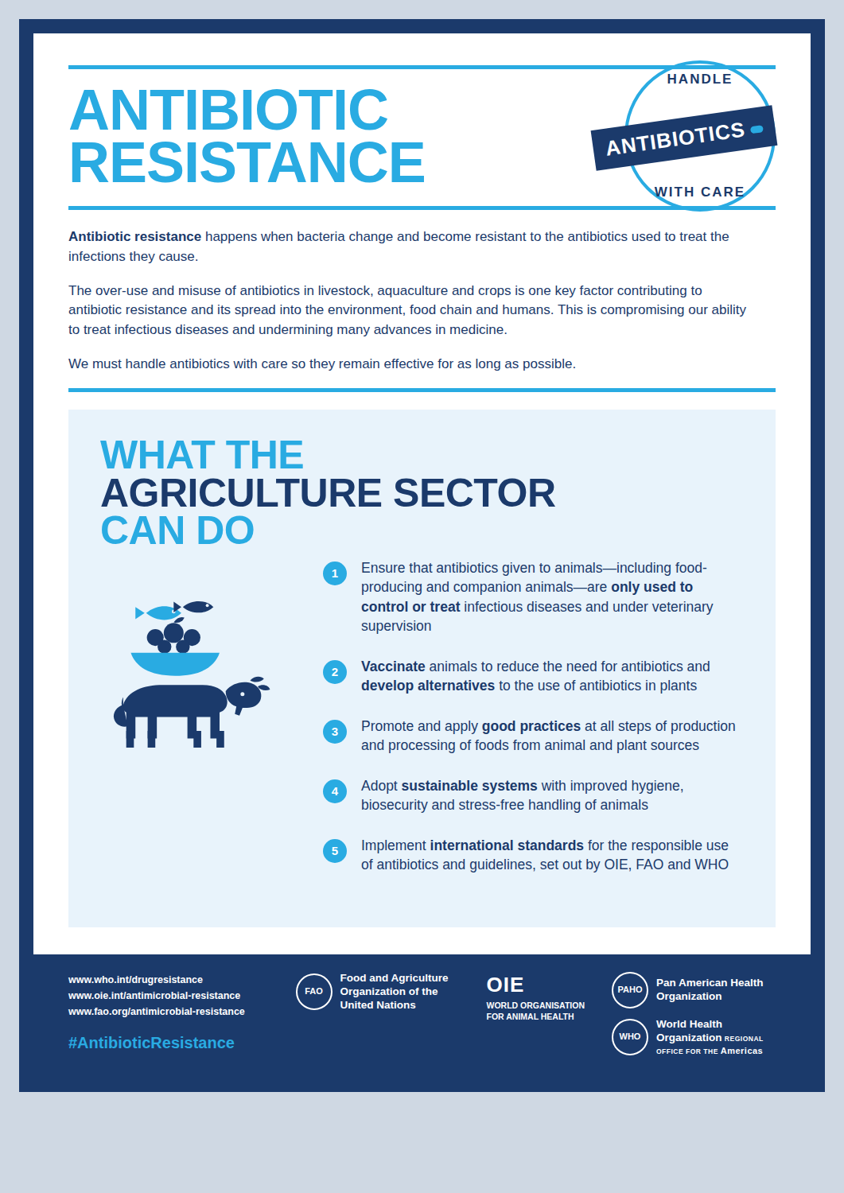HANDLE
ANTIBIOTICS
WITH CARE
Antibiotic
Resistance
Antibiotic resistance happens when bacteria change and become resistant to the antibiotics used to treat the infections they cause.
The over-use and misuse of antibiotics in livestock, aquaculture and crops is one key factor contributing to antibiotic resistance and its spread into the environment, food chain and humans. This is compromising our ability to treat infectious diseases and undermining many advances in medicine.
We must handle antibiotics with care so they remain effective for as long as possible.
What the Agriculture Sector Can do
1 Ensure that antibiotics given to animals—including food-producing and companion animals—are only used to control or treat infectious diseases and under veterinary supervision
2 Vaccinate animals to reduce the need for antibiotics and develop alternatives to the use of antibiotics in plants
3 Promote and apply good practices at all steps of production and processing of foods from animal and plant sources
4 Adopt sustainable systems with improved hygiene, biosecurity and stress-free handling of animals
5 Implement international standards for the responsible use of antibiotics and guidelines, set out by OIE, FAO and WHO
www.who.int/drugresistance
www.oie.int/antimicrobial-resistance
www.fao.org/antimicrobial-resistance
#AntibioticResistance
FAO Food and Agriculture Organization of the United Nations
OIE WORLD ORGANISATION
FOR ANIMAL HEALTH
PAHO Pan American Health Organization
WHO World Health Organization REGIONAL OFFICE FOR THE Americas